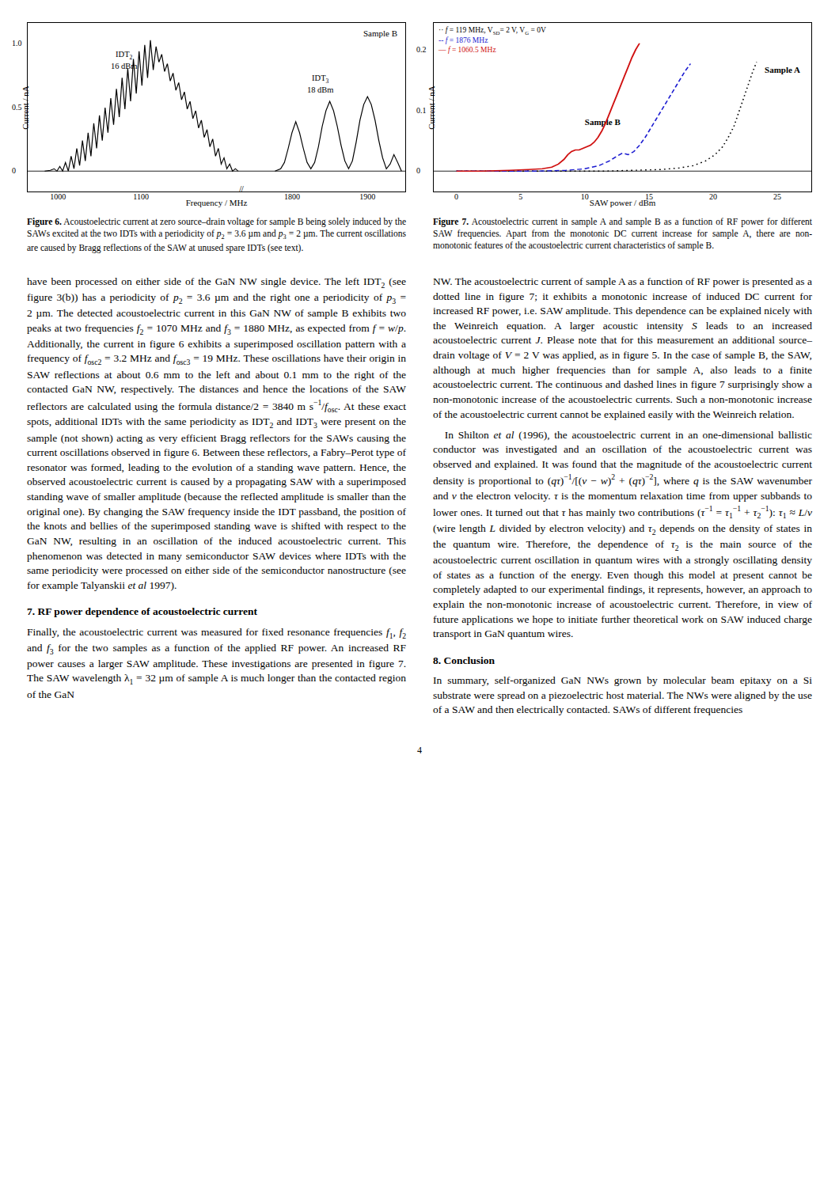Current / nA
Frequency / MHz
0
0.5
1.0
1000
1100
1800
1900
Sample B
IDT2
16 dBm
IDT3
18 dBm
//
Figure 6. Acoustoelectric current at zero source–drain voltage for sample B being solely induced by the SAWs excited at the two IDTs with a periodicity of p2 = 3.6 µm and p3 = 2 µm. The current oscillations are caused by Bragg reflections of the SAW at unused spare IDTs (see text).
Current / nA
SAW power / dBm
0
0.1
0.2
0
5
10
15
20
25
·· f = 119 MHz, VSD= 2 V, VG = 0V
-- f = 1876 MHz
— f = 1060.5 MHz
Sample A
Sample B
Figure 7. Acoustoelectric current in sample A and sample B as a function of RF power for different SAW frequencies. Apart from the monotonic DC current increase for sample A, there are non-monotonic features of the acoustoelectric current characteristics of sample B.
have been processed on either side of the GaN NW single device. The left IDT2 (see figure 3(b)) has a periodicity of p2 = 3.6 µm and the right one a periodicity of p3 = 2 µm. The detected acoustoelectric current in this GaN NW of sample B exhibits two peaks at two frequencies f2 = 1070 MHz and f3 = 1880 MHz, as expected from f = w/p. Additionally, the current in figure 6 exhibits a superimposed oscillation pattern with a frequency of fosc2 = 3.2 MHz and fosc3 = 19 MHz. These oscillations have their origin in SAW reflections at about 0.6 mm to the left and about 0.1 mm to the right of the contacted GaN NW, respectively. The distances and hence the locations of the SAW reflectors are calculated using the formula distance/2 = 3840 m s−1/fosc. At these exact spots, additional IDTs with the same periodicity as IDT2 and IDT3 were present on the sample (not shown) acting as very efficient Bragg reflectors for the SAWs causing the current oscillations observed in figure 6. Between these reflectors, a Fabry–Perot type of resonator was formed, leading to the evolution of a standing wave pattern. Hence, the observed acoustoelectric current is caused by a propagating SAW with a superimposed standing wave of smaller amplitude (because the reflected amplitude is smaller than the original one). By changing the SAW frequency inside the IDT passband, the position of the knots and bellies of the superimposed standing wave is shifted with respect to the GaN NW, resulting in an oscillation of the induced acoustoelectric current. This phenomenon was detected in many semiconductor SAW devices where IDTs with the same periodicity were processed on either side of the semiconductor nanostructure (see for example Talyanskii et al 1997).
7. RF power dependence of acoustoelectric current
Finally, the acoustoelectric current was measured for fixed resonance frequencies f1, f2 and f3 for the two samples as a function of the applied RF power. An increased RF power causes a larger SAW amplitude. These investigations are presented in figure 7. The SAW wavelength λ1 = 32 µm of sample A is much longer than the contacted region of the GaN
NW. The acoustoelectric current of sample A as a function of RF power is presented as a dotted line in figure 7; it exhibits a monotonic increase of induced DC current for increased RF power, i.e. SAW amplitude. This dependence can be explained nicely with the Weinreich equation. A larger acoustic intensity S leads to an increased acoustoelectric current J. Please note that for this measurement an additional source–drain voltage of V = 2 V was applied, as in figure 5. In the case of sample B, the SAW, although at much higher frequencies than for sample A, also leads to a finite acoustoelectric current. The continuous and dashed lines in figure 7 surprisingly show a non-monotonic increase of the acoustoelectric currents. Such a non-monotonic increase of the acoustoelectric current cannot be explained easily with the Weinreich relation.
In Shilton et al (1996), the acoustoelectric current in an one-dimensional ballistic conductor was investigated and an oscillation of the acoustoelectric current was observed and explained. It was found that the magnitude of the acoustoelectric current density is proportional to (qτ)−1/[(v − w)2 + (qτ)−2], where q is the SAW wavenumber and v the electron velocity. τ is the momentum relaxation time from upper subbands to lower ones. It turned out that τ has mainly two contributions (τ−1 = τ1−1 + τ2−1): τ1 ≈ L/v (wire length L divided by electron velocity) and τ2 depends on the density of states in the quantum wire. Therefore, the dependence of τ2 is the main source of the acoustoelectric current oscillation in quantum wires with a strongly oscillating density of states as a function of the energy. Even though this model at present cannot be completely adapted to our experimental findings, it represents, however, an approach to explain the non-monotonic increase of acoustoelectric current. Therefore, in view of future applications we hope to initiate further theoretical work on SAW induced charge transport in GaN quantum wires.
8. Conclusion
In summary, self-organized GaN NWs grown by molecular beam epitaxy on a Si substrate were spread on a piezoelectric host material. The NWs were aligned by the use of a SAW and then electrically contacted. SAWs of different frequencies
4